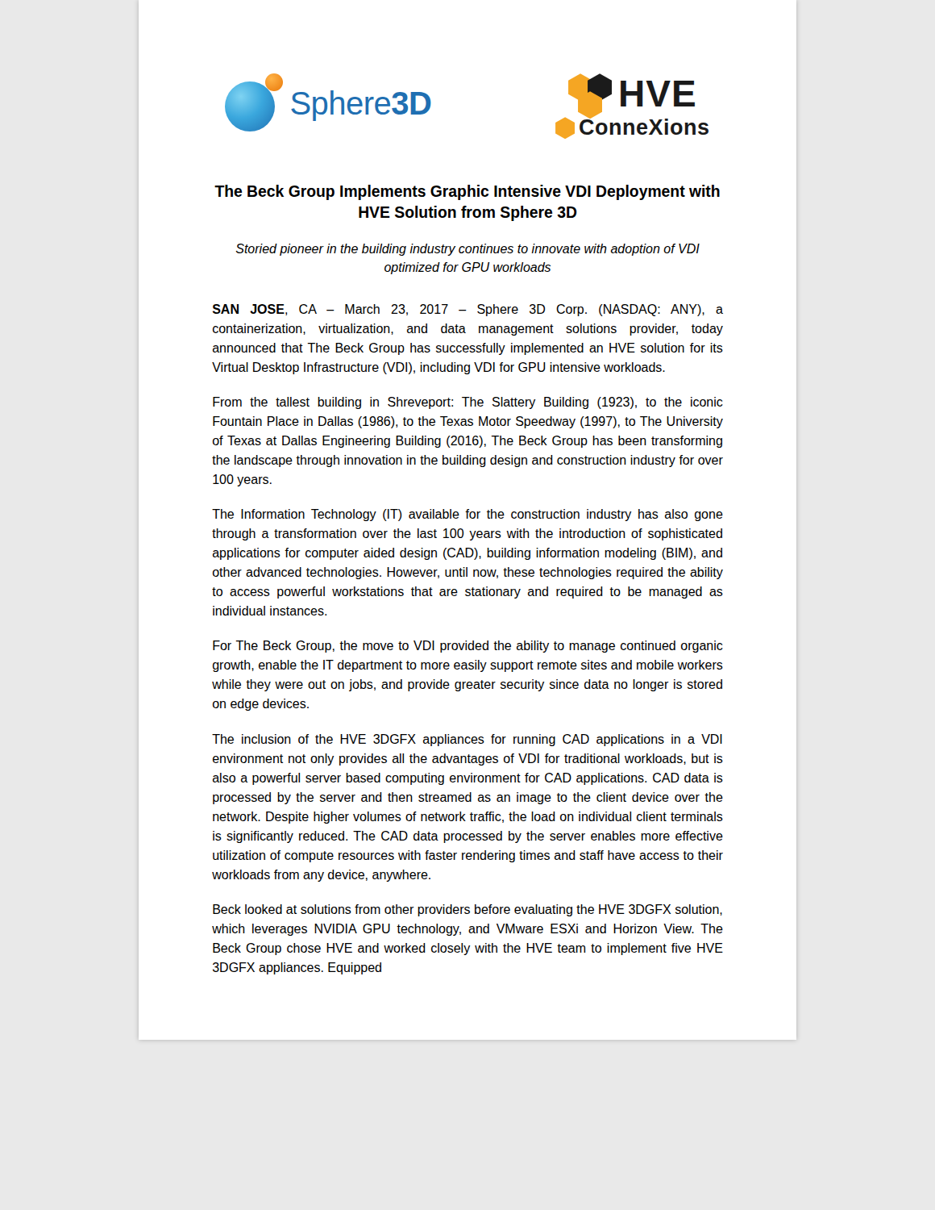Sphere3D
HVE
ConneXions
The Beck Group Implements Graphic Intensive VDI Deployment with HVE Solution from Sphere 3D
Storied pioneer in the building industry continues to innovate with adoption of VDI optimized for GPU workloads
SAN JOSE, CA – March 23, 2017 – Sphere 3D Corp. (NASDAQ: ANY), a containerization, virtualization, and data management solutions provider, today announced that The Beck Group has successfully implemented an HVE solution for its Virtual Desktop Infrastructure (VDI), including VDI for GPU intensive workloads.
From the tallest building in Shreveport: The Slattery Building (1923), to the iconic Fountain Place in Dallas (1986), to the Texas Motor Speedway (1997), to The University of Texas at Dallas Engineering Building (2016), The Beck Group has been transforming the landscape through innovation in the building design and construction industry for over 100 years.
The Information Technology (IT) available for the construction industry has also gone through a transformation over the last 100 years with the introduction of sophisticated applications for computer aided design (CAD), building information modeling (BIM), and other advanced technologies. However, until now, these technologies required the ability to access powerful workstations that are stationary and required to be managed as individual instances.
For The Beck Group, the move to VDI provided the ability to manage continued organic growth, enable the IT department to more easily support remote sites and mobile workers while they were out on jobs, and provide greater security since data no longer is stored on edge devices.
The inclusion of the HVE 3DGFX appliances for running CAD applications in a VDI environment not only provides all the advantages of VDI for traditional workloads, but is also a powerful server based computing environment for CAD applications. CAD data is processed by the server and then streamed as an image to the client device over the network. Despite higher volumes of network traffic, the load on individual client terminals is significantly reduced. The CAD data processed by the server enables more effective utilization of compute resources with faster rendering times and staff have access to their workloads from any device, anywhere.
Beck looked at solutions from other providers before evaluating the HVE 3DGFX solution, which leverages NVIDIA GPU technology, and VMware ESXi and Horizon View. The Beck Group chose HVE and worked closely with the HVE team to implement five HVE 3DGFX appliances. Equipped